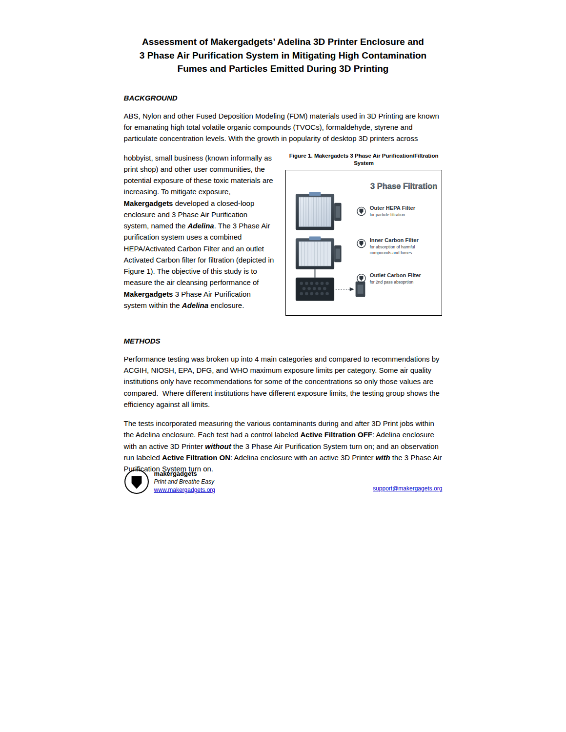Assessment of Makergadgets’ Adelina 3D Printer Enclosure and
3 Phase Air Purification System in Mitigating High Contamination
Fumes and Particles Emitted During 3D Printing
BACKGROUND
ABS, Nylon and other Fused Deposition Modeling (FDM) materials used in 3D Printing are known for emanating high total volatile organic compounds (TVOCs), formaldehyde, styrene and particulate concentration levels. With the growth in popularity of desktop 3D printers across
Figure 1. Makergadets 3 Phase Air Purification/Filtration System
3 Phase Filtration System Outer HEPA Filter for particle filtration Inner Carbon Filter for absorption of harmful compounds and fumes Outlet Carbon Filter for 2nd pass absoprtion
hobbyist, small business (known informally as print shop) and other user communities, the potential exposure of these toxic materials are increasing. To mitigate exposure, Makergadgets developed a closed-loop enclosure and 3 Phase Air Purification system, named the Adelina. The 3 Phase Air purification system uses a combined HEPA/Activated Carbon Filter and an outlet Activated Carbon filter for filtration (depicted in Figure 1). The objective of this study is to measure the air cleansing performance of Makergadgets 3 Phase Air Purification system within the Adelina enclosure.
METHODS
Performance testing was broken up into 4 main categories and compared to recommendations by ACGIH, NIOSH, EPA, DFG, and WHO maximum exposure limits per category. Some air quality institutions only have recommendations for some of the concentrations so only those values are compared. Where different institutions have different exposure limits, the testing group shows the efficiency against all limits.
The tests incorporated measuring the various contaminants during and after 3D Print jobs within the Adelina enclosure. Each test had a control labeled Active Filtration OFF: Adelina enclosure with an active 3D Printer without the 3 Phase Air Purification System turn on; and an observation run labeled Active Filtration ON: Adelina enclosure with an active 3D Printer with the 3 Phase Air Purification System turn on.
makergadgets
Print and Breathe Easy
www.makergadgets.org
support@makergagets.org